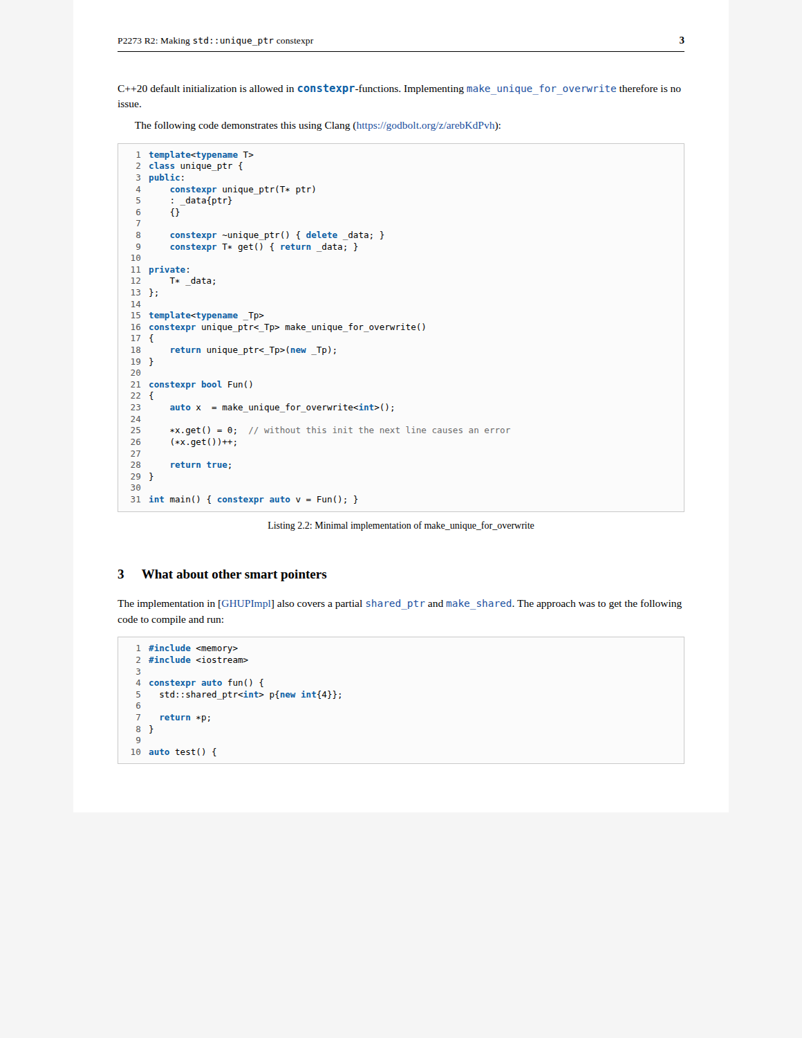P2273 R2: Making std::unique_ptr constexpr 3
C++20 default initialization is allowed in constexpr-functions. Implementing make_unique_for_overwrite therefore is no issue.
The following code demonstrates this using Clang (https://godbolt.org/z/arebKdPvh):
1 template<typename T>
2 class unique_ptr {
3 public:
4    constexpr unique_ptr(T∗ ptr)
5    : _data{ptr}
6    {}
7
8    constexpr ~unique_ptr() { delete _data; }
9    constexpr T∗ get() { return _data; }
10
11 private:
12    T∗ _data;
13};
14
15 template<typename _Tp>
16 constexpr unique_ptr<_Tp> make_unique_for_overwrite()
17{
18    return unique_ptr<_Tp>(new _Tp);
19}
20
21 constexpr bool Fun()
22{
23    auto x  = make_unique_for_overwrite<int>();
24
25    ∗x.get() = 0;  // without this init the next line causes an error
26    (∗x.get())++;
27
28    return true;
29}
30
31 int main() { constexpr auto v = Fun(); }
Listing 2.2: Minimal implementation of make_unique_for_overwrite
3 What about other smart pointers
The implementation in [GHUPImpl] also covers a partial shared_ptr and make_shared. The approach was to get the following code to compile and run:
1#include <memory>
2#include <iostream>
3
4 constexpr auto fun() {
5  std::shared_ptr<int> p{new int{4}};
6
7  return ∗p;
8}
9
10 auto test() {